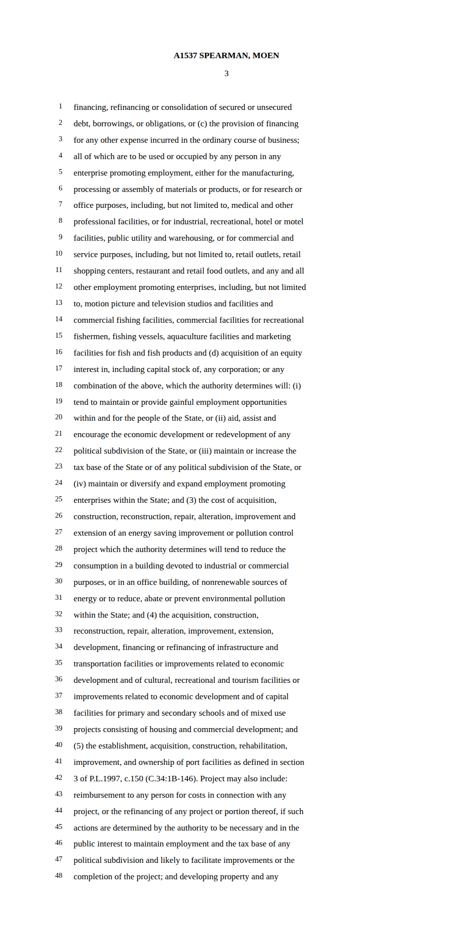A1537 SPEARMAN, MOEN
3
financing, refinancing or consolidation of secured or unsecured
debt, borrowings, or obligations, or (c) the provision of financing
for any other expense incurred in the ordinary course of business;
all of which are to be used or occupied by any person in any
enterprise promoting employment, either for the manufacturing,
processing or assembly of materials or products, or for research or
office purposes, including, but not limited to, medical and other
professional facilities, or for industrial, recreational, hotel or motel
facilities, public utility and warehousing, or for commercial and
service purposes, including, but not limited to, retail outlets, retail
shopping centers, restaurant and retail food outlets, and any and all
other employment promoting enterprises, including, but not limited
to, motion picture and television studios and facilities and
commercial fishing facilities, commercial facilities for recreational
fishermen, fishing vessels, aquaculture facilities and marketing
facilities for fish and fish products and (d) acquisition of an equity
interest in, including capital stock of, any corporation; or any
combination of the above, which the authority determines will: (i)
tend to maintain or provide gainful employment opportunities
within and for the people of the State, or (ii) aid, assist and
encourage the economic development or redevelopment of any
political subdivision of the State, or (iii) maintain or increase the
tax base of the State or of any political subdivision of the State, or
(iv) maintain or diversify and expand employment promoting
enterprises within the State; and (3) the cost of acquisition,
construction, reconstruction, repair, alteration, improvement and
extension of an energy saving improvement or pollution control
project which the authority determines will tend to reduce the
consumption in a building devoted to industrial or commercial
purposes, or in an office building, of nonrenewable sources of
energy or to reduce, abate or prevent environmental pollution
within the State; and (4) the acquisition, construction,
reconstruction, repair, alteration, improvement, extension,
development, financing or refinancing of infrastructure and
transportation facilities or improvements related to economic
development and of cultural, recreational and tourism facilities or
improvements related to economic development and of capital
facilities for primary and secondary schools and of mixed use
projects consisting of housing and commercial development; and
(5) the establishment, acquisition, construction, rehabilitation,
improvement, and ownership of port facilities as defined in section
3 of P.L.1997, c.150 (C.34:1B-146). Project may also include:
reimbursement to any person for costs in connection with any
project, or the refinancing of any project or portion thereof, if such
actions are determined by the authority to be necessary and in the
public interest to maintain employment and the tax base of any
political subdivision and likely to facilitate improvements or the
completion of the project; and developing property and any